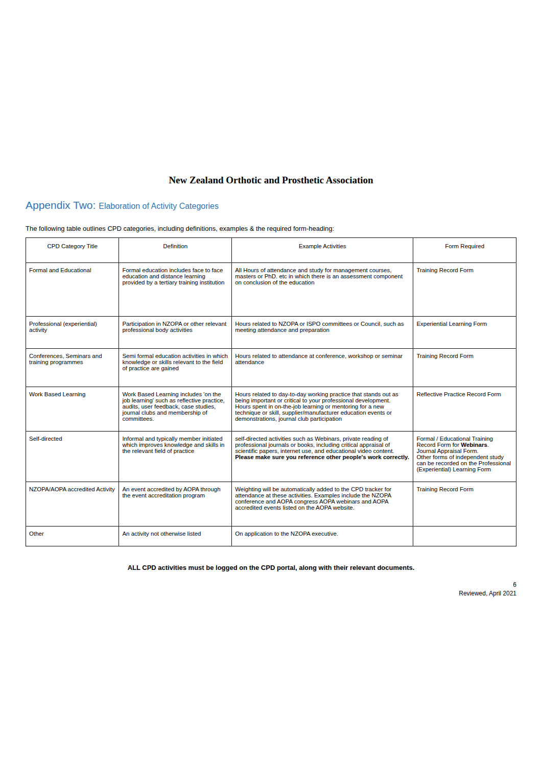New Zealand Orthotic and Prosthetic Association
Appendix Two: Elaboration of Activity Categories
The following table outlines CPD categories, including definitions, examples & the required form-heading:
| CPD Category Title | Definition | Example Activities | Form Required |
| --- | --- | --- | --- |
| Formal and Educational | Formal education includes face to face education and distance learning provided by a tertiary training institution | All Hours of attendance and study for management courses, masters or PhD. etc in which there is an assessment component on conclusion of the education | Training Record Form |
| Professional (experiential) activity | Participation in NZOPA or other relevant professional body activities | Hours related to NZOPA or ISPO committees or Council, such as meeting attendance and preparation | Experiential Learning Form |
| Conferences, Seminars and training programmes | Semi formal education activities in which knowledge or skills relevant to the field of practice are gained | Hours related to attendance at conference, workshop or seminar attendance | Training Record Form |
| Work Based Learning | Work Based Learning includes 'on the job learning' such as reflective practice, audits, user feedback, case studies, journal clubs and membership of committees. | Hours related to day-to-day working practice that stands out as being important or critical to your professional development. Hours spent in on-the-job learning or mentoring for a new technique or skill, supplier/manufacturer education events or demonstrations, journal club participation | Reflective Practice Record Form |
| Self-directed | Informal and typically member initiated which improves knowledge and skills in the relevant field of practice | self-directed activities such as Webinars, private reading of professional journals or books, including critical appraisal of scientific papers, internet use, and educational video content. Please make sure you reference other people's work correctly. | Formal / Educational Training Record Form for Webinars . Journal Appraisal Form. Other forms of independent study can be recorded on the Professional (Experiential) Learning Form |
| NZOPA/AOPA accredited Activity | An event accredited by AOPA through the event accreditation program | Weighting will be automatically added to the CPD tracker for attendance at these activities. Examples include the NZOPA conference and AOPA congress AOPA webinars and AOPA accredited events listed on the AOPA website. | Training Record Form |
| Other | An activity not otherwise listed | On application to the NZOPA executive. | |
ALL CPD activities must be logged on the CPD portal, along with their relevant documents.
6
Reviewed, April 2021